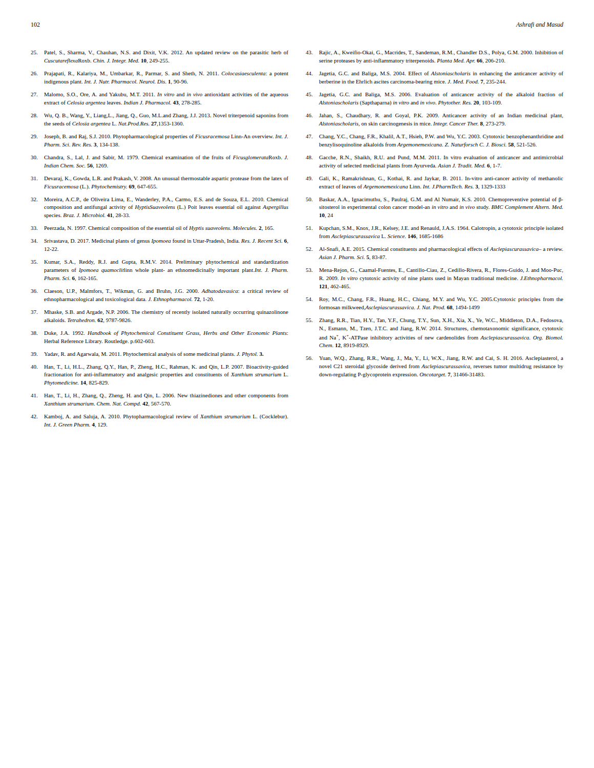102 Ashrafi and Masud
25. Patel, S., Sharma, V., Chauhan, N.S. and Dixit, V.K. 2012. An updated review on the parasitic herb of Cuscutareflexa Roxb. Chin. J. Integr. Med. 10, 249-255.
26. Prajapati, R., Kalariya, M., Umbarkar, R., Parmar, S. and Sheth, N. 2011. Colocasiaesculenta: a potent indigenous plant. Int. J. Nutr. Pharmacol. Neurol. Dis. 1, 90-96.
27. Malomo, S.O., Ore, A. and Yakubu, M.T. 2011. In vitro and in vivo antioxidant activities of the aqueous extract of Celosia argentea leaves. Indian J. Pharmacol. 43, 278-285.
28. Wu, Q. B., Wang, Y., Liang,L., Jiang, Q., Guo, M.L.and Zhang, J.J. 2013. Novel triterpenoid saponins from the seeds of Celosia argentea L. Nat.Prod.Res. 27,1353-1360.
29. Joseph, B. and Raj, S.J. 2010. Phytopharmacological properties of Ficusracemosa Linn-An overview. Int. J. Pharm. Sci. Rev. Res. 3, 134-138.
30. Chandra, S., Lal, J. and Sabir, M. 1979. Chemical examination of the fruits of Ficusglomerata Roxb. J. Indian Chem. Soc. 56, 1269.
31. Devaraj, K., Gowda, L.R. and Prakash, V. 2008. An unusual thermostable aspartic protease from the latex of Ficusracemosa (L.). Phytochemistry. 69, 647-655.
32. Moreira, A.C.P., de Oliveira Lima, E., Wanderley, P.A., Carmo, E.S. and de Souza, E.L. 2010. Chemical composition and antifungal activity of HyptisSuaveolens (L.) Poit leaves essential oil against Aspergillus species. Braz. J. Microbiol. 41, 28-33.
33. Peerzada, N. 1997. Chemical composition of the essential oil of Hyptis suaveolens. Molecules. 2, 165.
34. Srivastava, D. 2017. Medicinal plants of genus Ipomoea found in Uttar-Pradesh, India. Res. J. Recent Sci. 6, 12-22.
35. Kumar, S.A., Reddy, R.J. and Gupta, R.M.V. 2014. Preliminary phytochemical and standardization parameters of Ipomoea quamoclitlinn whole plant- an ethnomedicinally important plant.Int. J. Pharm. Pharm. Sci. 6, 162-165.
36. Claeson, U.P., Malmfors, T., Wikman, G. and Bruhn, J.G. 2000. Adhatodavasica: a critical review of ethnopharmacological and toxicological data. J. Ethnopharmacol. 72, 1-20.
37. Mhaske, S.B. and Argade, N.P. 2006. The chemistry of recently isolated naturally occurring quinazolinone alkaloids. Tetrahedron. 62, 9787-9826.
38. Duke, J.A. 1992. Handbook of Phytochemical Constituent Grass, Herbs and Other Economic Plants: Herbal Reference Library. Routledge. p.602-603.
39. Yadav, R. and Agarwala, M. 2011. Phytochemical analysis of some medicinal plants. J. Phytol. 3.
40. Han, T., Li, H.L., Zhang, Q.Y., Han, P., Zheng, H.C., Rahman, K. and Qin, L.P. 2007. Bioactivity-guided fractionation for anti-inflammatory and analgesic properties and constituents of Xanthium strumarium L. Phytomedicine. 14, 825-829.
41. Han, T., Li, H., Zhang, Q., Zheng, H. and Qin, L. 2006. New thiazinediones and other components from Xanthium strumarium. Chem. Nat. Compd. 42, 567-570.
42. Kamboj, A. and Saluja, A. 2010. Phytopharmacological review of Xanthium strumarium L. (Cocklebur). Int. J. Green Pharm. 4, 129.
43. Rajic, A., Kweifio-Okai, G., Macrides, T., Sandeman, R.M., Chandler D.S., Polya, G.M. 2000. Inhibition of serine proteases by anti-inflammatory triterpenoids. Planta Med. Apr. 66, 206-210.
44. Jagetia, G.C. and Baliga, M.S. 2004. Effect of Alstoniascholaris in enhancing the anticancer activity of berberine in the Ehrlich ascites carcinoma-bearing mice. J. Med. Food. 7, 235-244.
45. Jagetia, G.C. and Baliga, M.S. 2006. Evaluation of anticancer activity of the alkaloid fraction of Alstoniascholaris (Sapthaparna) in vitro and in vivo. Phytother. Res. 20, 103-109.
46. Jahan, S., Chaudhary, R. and Goyal, P.K. 2009. Anticancer activity of an Indian medicinal plant, Alstoniascholaris, on skin carcinogenesis in mice. Integr. Cancer Ther. 8, 273-279.
47. Chang, Y.C., Chang, F.R., Khalil, A.T., Hsieh, P.W. and Wu, Y.C. 2003. Cytotoxic benzophenanthridine and benzylisoquinoline alkaloids from Argemonemexicana. Z. Naturforsch C. J. Biosci. 58, 521-526.
48. Gacche, R.N., Shaikh, R.U. and Pund, M.M. 2011. In vitro evaluation of anticancer and antimicrobial activity of selected medicinal plants from Ayurveda. Asian J. Tradit. Med. 6, 1-7.
49. Gali, K., Ramakrishnan, G., Kothai, R. and Jaykar, B. 2011. In-vitro anti-cancer activity of methanolic extract of leaves of Argemonemexicana Linn. Int. J.PharmTech. Res. 3, 1329-1333
50. Baskar, A.A., Ignacimuthu, S., Paulraj, G.M. and Al Numair, K.S. 2010. Chemopreventive potential of β-sitosterol in experimental colon cancer model-an in vitro and in vivo study. BMC Complement Altern. Med. 10, 24
51. Kupchan, S.M., Knox, J.R., Kelsey, J.E. and Renauld, J.A.S. 1964. Calotropin, a cytotoxic principle isolated from Asclepiascurassavica L. Science. 146, 1685-1686
52. Al-Snafi, A.E. 2015. Chemical constituents and pharmacological effects of Asclepiascurassavica– a review. Asian J. Pharm. Sci. 5, 83-87.
53. Mena-Rejon, G., Caamal-Fuentes, E., Cantillo-Ciau, Z., Cedillo-Rivera, R., Flores-Guido, J. and Moo-Puc, R. 2009. In vitro cytotoxic activity of nine plants used in Mayan traditional medicine. J.Ethnopharmacol. 121, 462-465.
54. Roy, M.C., Chang, F.R., Huang, H.C., Chiang, M.Y. and Wu, Y.C. 2005.Cytotoxic principles from the formosan milkweed,Asclepiascurassavica. J. Nat. Prod. 68, 1494-1499
55. Zhang, R.R., Tian, H.Y., Tan, Y.F., Chung, T.Y., Sun, X.H., Xia, X., Ye, W.C., Middleton, D.A., Fedosova, N., Esmann, M., Tzen, J.T.C. and Jiang, R.W. 2014. Structures, chemotaxonomic significance, cytotoxic and Na+, K+-ATPase inhibitory activities of new cardenolides from Asclepiascurassavica. Org. Biomol. Chem. 12, 8919-8929.
56. Yuan, W.Q., Zhang, R.R., Wang, J., Ma, Y., Li, W.X., Jiang, R.W. and Cai, S. H. 2016. Asclepiasterol, a novel C21 steroidal glycoside derived from Asclepiascurassavica, reverses tumor multidrug resistance by down-regulating P-glycoprotein expression. Oncotarget. 7, 31466-31483.